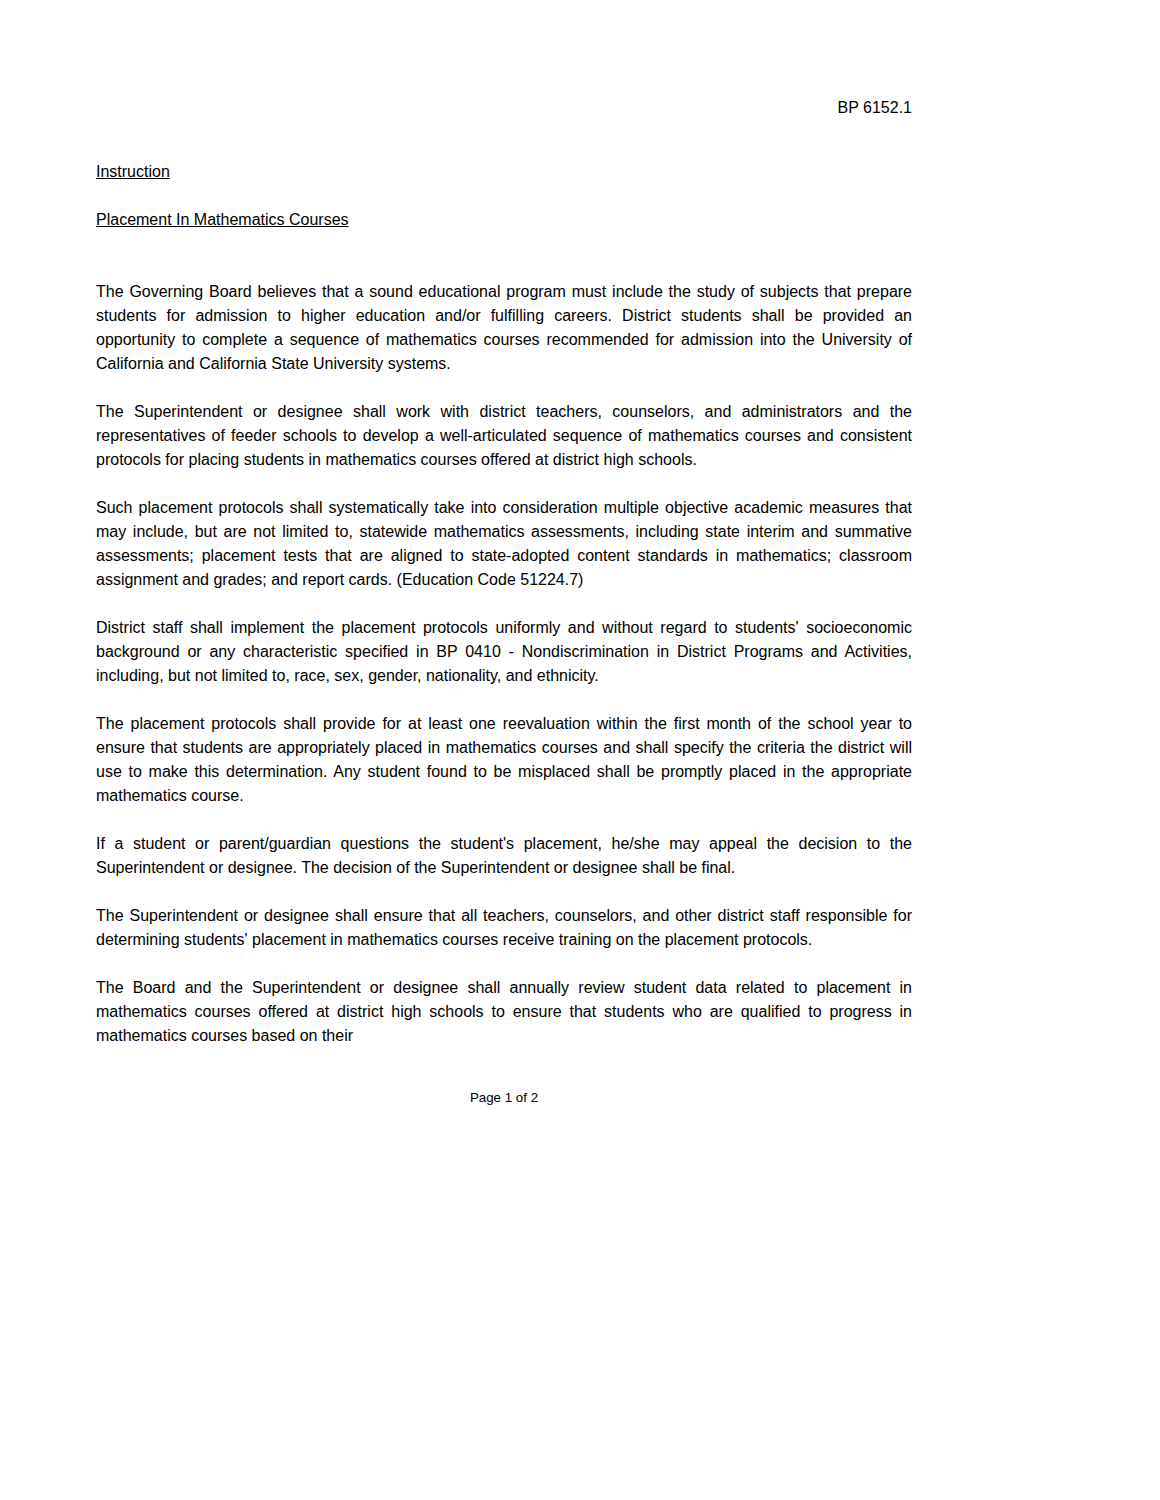BP 6152.1
Instruction
Placement In Mathematics Courses
The Governing Board believes that a sound educational program must include the study of subjects that prepare students for admission to higher education and/or fulfilling careers. District students shall be provided an opportunity to complete a sequence of mathematics courses recommended for admission into the University of California and California State University systems.
The Superintendent or designee shall work with district teachers, counselors, and administrators and the representatives of feeder schools to develop a well-articulated sequence of mathematics courses and consistent protocols for placing students in mathematics courses offered at district high schools.
Such placement protocols shall systematically take into consideration multiple objective academic measures that may include, but are not limited to, statewide mathematics assessments, including state interim and summative assessments; placement tests that are aligned to state-adopted content standards in mathematics; classroom assignment and grades; and report cards. (Education Code 51224.7)
District staff shall implement the placement protocols uniformly and without regard to students' socioeconomic background or any characteristic specified in BP 0410 - Nondiscrimination in District Programs and Activities, including, but not limited to, race, sex, gender, nationality, and ethnicity.
The placement protocols shall provide for at least one reevaluation within the first month of the school year to ensure that students are appropriately placed in mathematics courses and shall specify the criteria the district will use to make this determination. Any student found to be misplaced shall be promptly placed in the appropriate mathematics course.
If a student or parent/guardian questions the student's placement, he/she may appeal the decision to the Superintendent or designee. The decision of the Superintendent or designee shall be final.
The Superintendent or designee shall ensure that all teachers, counselors, and other district staff responsible for determining students' placement in mathematics courses receive training on the placement protocols.
The Board and the Superintendent or designee shall annually review student data related to placement in mathematics courses offered at district high schools to ensure that students who are qualified to progress in mathematics courses based on their
Page 1 of 2